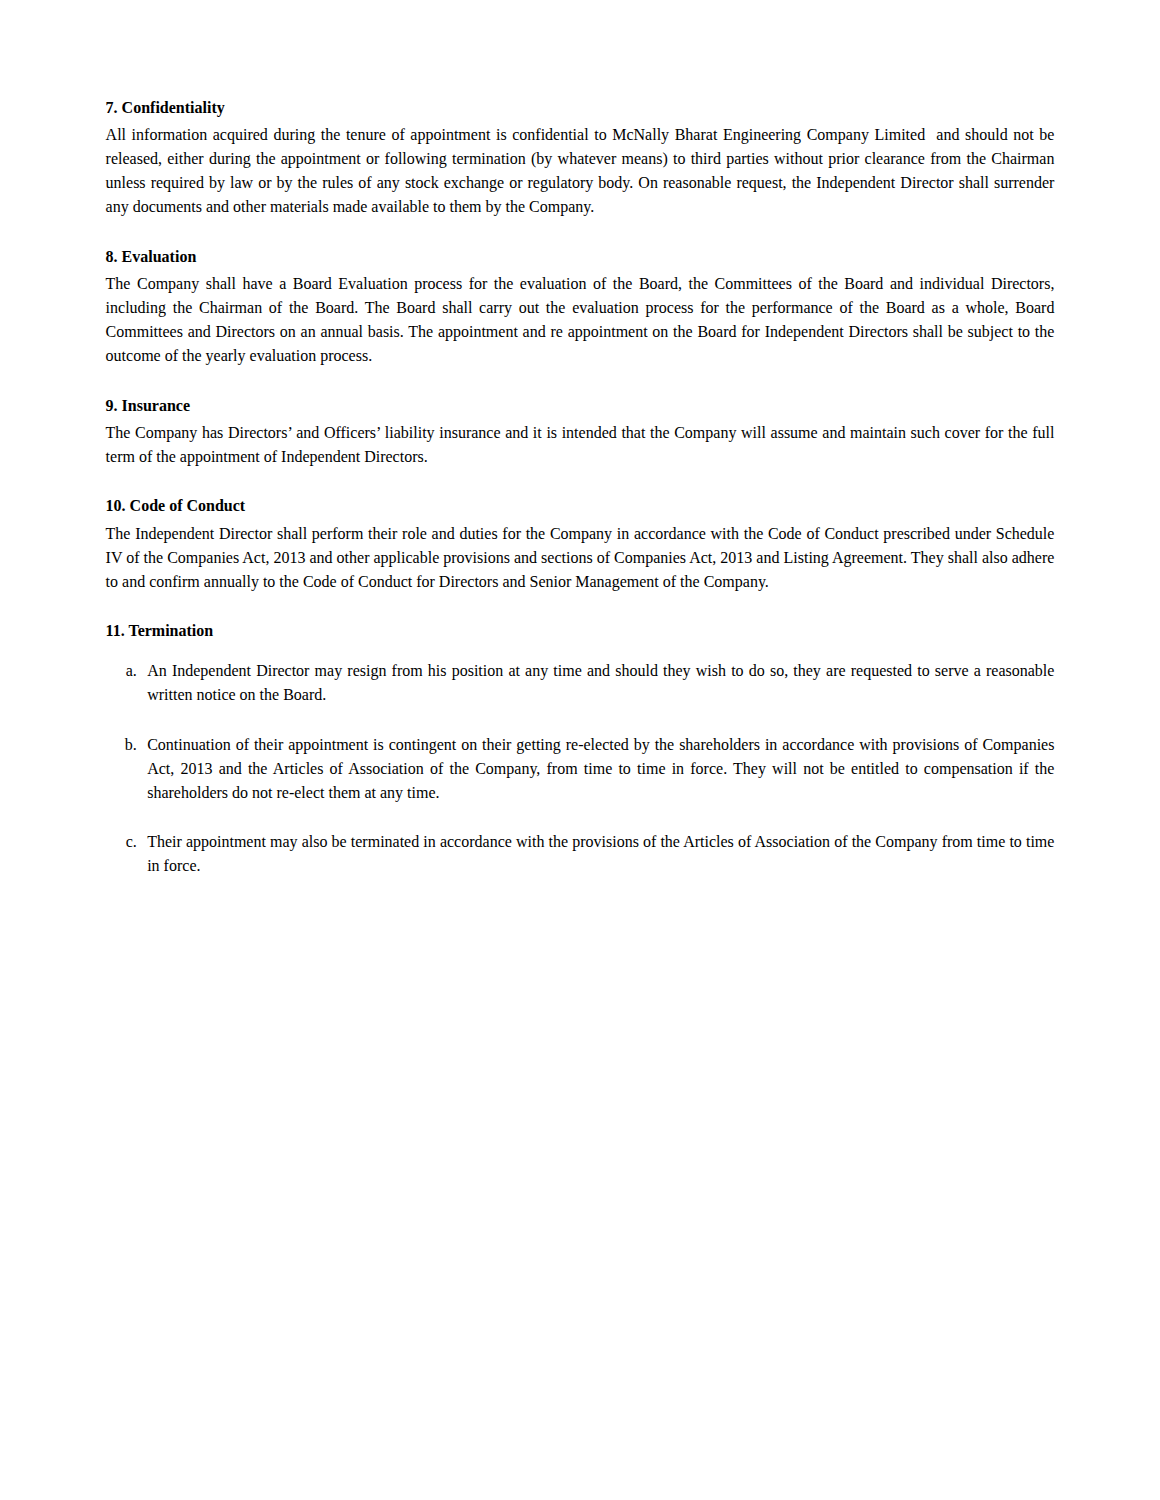7. Confidentiality
All information acquired during the tenure of appointment is confidential to McNally Bharat Engineering Company Limited and should not be released, either during the appointment or following termination (by whatever means) to third parties without prior clearance from the Chairman unless required by law or by the rules of any stock exchange or regulatory body. On reasonable request, the Independent Director shall surrender any documents and other materials made available to them by the Company.
8. Evaluation
The Company shall have a Board Evaluation process for the evaluation of the Board, the Committees of the Board and individual Directors, including the Chairman of the Board. The Board shall carry out the evaluation process for the performance of the Board as a whole, Board Committees and Directors on an annual basis. The appointment and re appointment on the Board for Independent Directors shall be subject to the outcome of the yearly evaluation process.
9. Insurance
The Company has Directors’ and Officers’ liability insurance and it is intended that the Company will assume and maintain such cover for the full term of the appointment of Independent Directors.
10. Code of Conduct
The Independent Director shall perform their role and duties for the Company in accordance with the Code of Conduct prescribed under Schedule IV of the Companies Act, 2013 and other applicable provisions and sections of Companies Act, 2013 and Listing Agreement. They shall also adhere to and confirm annually to the Code of Conduct for Directors and Senior Management of the Company.
11. Termination
An Independent Director may resign from his position at any time and should they wish to do so, they are requested to serve a reasonable written notice on the Board.
Continuation of their appointment is contingent on their getting re-elected by the shareholders in accordance with provisions of Companies Act, 2013 and the Articles of Association of the Company, from time to time in force. They will not be entitled to compensation if the shareholders do not re-elect them at any time.
Their appointment may also be terminated in accordance with the provisions of the Articles of Association of the Company from time to time in force.